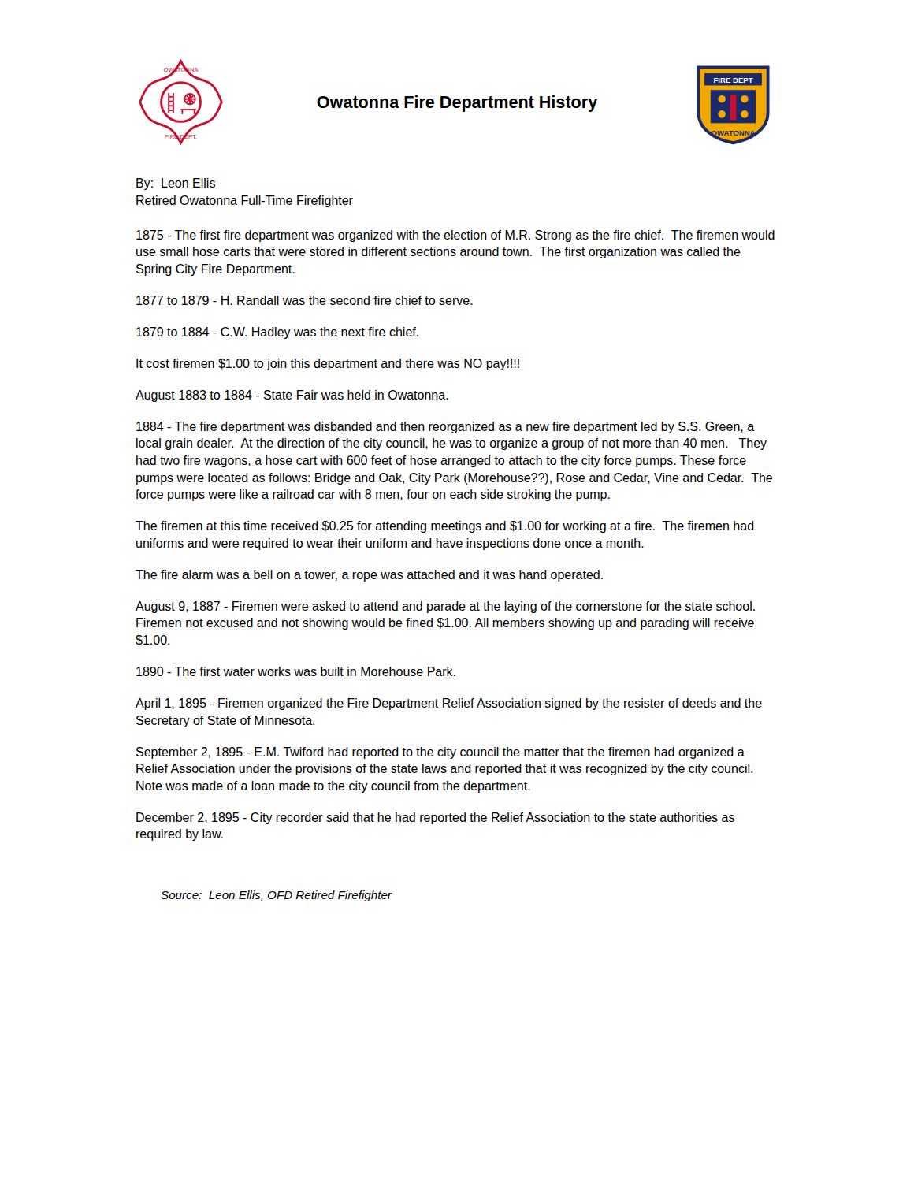Owatonna Fire Dept. Maltese cross emblem OWATONNA FIRE DEPT.
Owatonna Fire Department History
Owatonna Fire Dept. shoulder patch FIRE DEPT OWATONNA
By: Leon Ellis
Retired Owatonna Full-Time Firefighter
1875 - The first fire department was organized with the election of M.R. Strong as the fire chief. The firemen would use small hose carts that were stored in different sections around town. The first organization was called the Spring City Fire Department.
1877 to 1879 - H. Randall was the second fire chief to serve.
1879 to 1884 - C.W. Hadley was the next fire chief.
It cost firemen $1.00 to join this department and there was NO pay!!!!
August 1883 to 1884 - State Fair was held in Owatonna.
1884 - The fire department was disbanded and then reorganized as a new fire department led by S.S. Green, a local grain dealer. At the direction of the city council, he was to organize a group of not more than 40 men. They had two fire wagons, a hose cart with 600 feet of hose arranged to attach to the city force pumps. These force pumps were located as follows: Bridge and Oak, City Park (Morehouse??), Rose and Cedar, Vine and Cedar. The force pumps were like a railroad car with 8 men, four on each side stroking the pump.
The firemen at this time received $0.25 for attending meetings and $1.00 for working at a fire. The firemen had uniforms and were required to wear their uniform and have inspections done once a month.
The fire alarm was a bell on a tower, a rope was attached and it was hand operated.
August 9, 1887 - Firemen were asked to attend and parade at the laying of the cornerstone for the state school. Firemen not excused and not showing would be fined $1.00. All members showing up and parading will receive $1.00.
1890 - The first water works was built in Morehouse Park.
April 1, 1895 - Firemen organized the Fire Department Relief Association signed by the resister of deeds and the Secretary of State of Minnesota.
September 2, 1895 - E.M. Twiford had reported to the city council the matter that the firemen had organized a Relief Association under the provisions of the state laws and reported that it was recognized by the city council. Note was made of a loan made to the city council from the department.
December 2, 1895 - City recorder said that he had reported the Relief Association to the state authorities as required by law.
Source: Leon Ellis, OFD Retired Firefighter